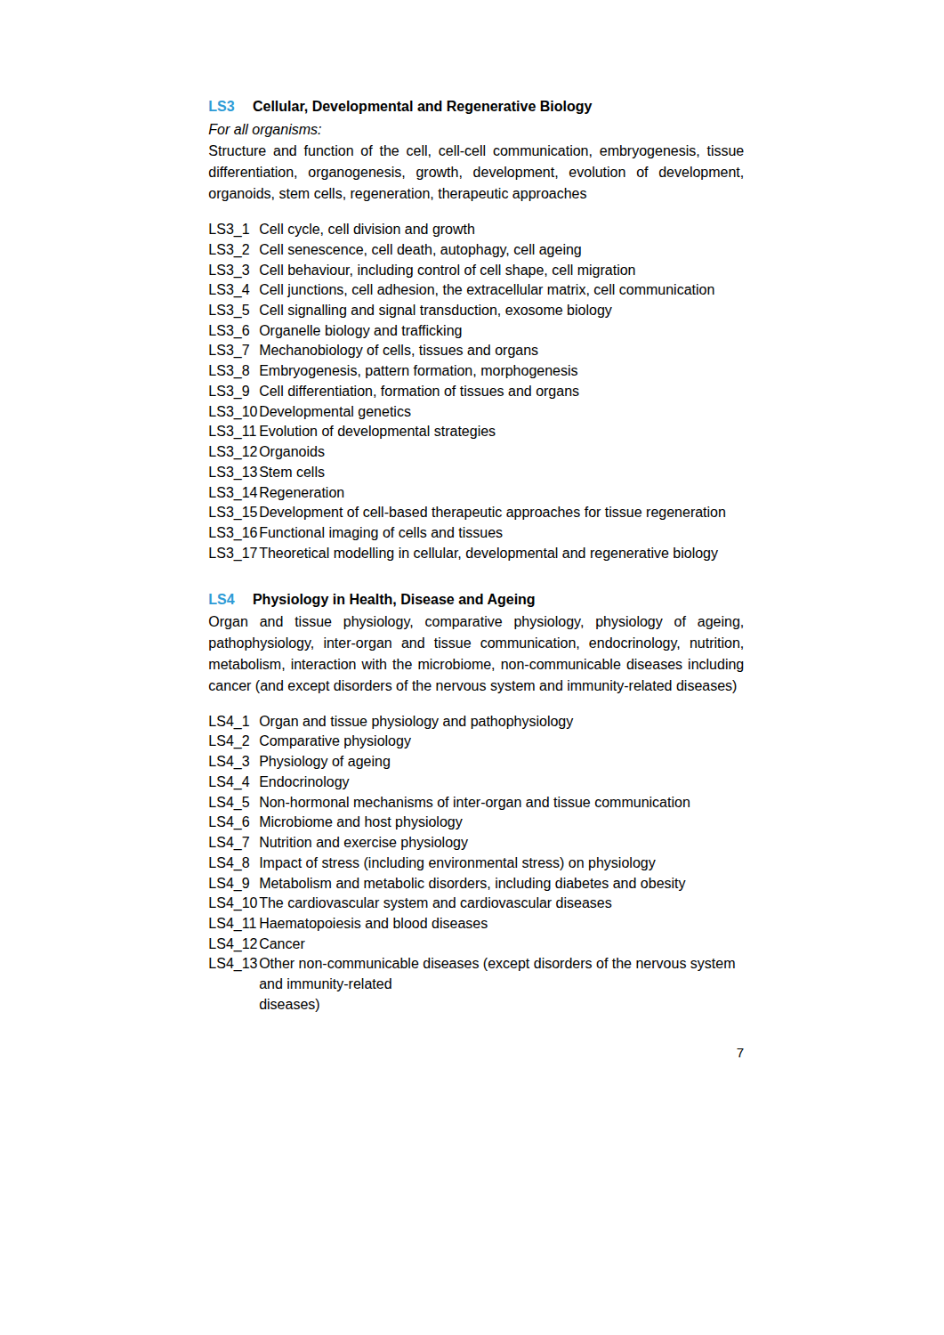LS3 Cellular, Developmental and Regenerative Biology
For all organisms:
Structure and function of the cell, cell-cell communication, embryogenesis, tissue differentiation, organogenesis, growth, development, evolution of development, organoids, stem cells, regeneration, therapeutic approaches
LS3_1 Cell cycle, cell division and growth
LS3_2 Cell senescence, cell death, autophagy, cell ageing
LS3_3 Cell behaviour, including control of cell shape, cell migration
LS3_4 Cell junctions, cell adhesion, the extracellular matrix, cell communication
LS3_5 Cell signalling and signal transduction, exosome biology
LS3_6 Organelle biology and trafficking
LS3_7 Mechanobiology of cells, tissues and organs
LS3_8 Embryogenesis, pattern formation, morphogenesis
LS3_9 Cell differentiation, formation of tissues and organs
LS3_10 Developmental genetics
LS3_11 Evolution of developmental strategies
LS3_12 Organoids
LS3_13 Stem cells
LS3_14 Regeneration
LS3_15 Development of cell-based therapeutic approaches for tissue regeneration
LS3_16 Functional imaging of cells and tissues
LS3_17 Theoretical modelling in cellular, developmental and regenerative biology
LS4 Physiology in Health, Disease and Ageing
Organ and tissue physiology, comparative physiology, physiology of ageing, pathophysiology, inter-organ and tissue communication, endocrinology, nutrition, metabolism, interaction with the microbiome, non-communicable diseases including cancer (and except disorders of the nervous system and immunity-related diseases)
LS4_1 Organ and tissue physiology and pathophysiology
LS4_2 Comparative physiology
LS4_3 Physiology of ageing
LS4_4 Endocrinology
LS4_5 Non-hormonal mechanisms of inter-organ and tissue communication
LS4_6 Microbiome and host physiology
LS4_7 Nutrition and exercise physiology
LS4_8 Impact of stress (including environmental stress) on physiology
LS4_9 Metabolism and metabolic disorders, including diabetes and obesity
LS4_10 The cardiovascular system and cardiovascular diseases
LS4_11 Haematopoiesis and blood diseases
LS4_12 Cancer
LS4_13 Other non-communicable diseases (except disorders of the nervous system and immunity-relateddiseases)
7